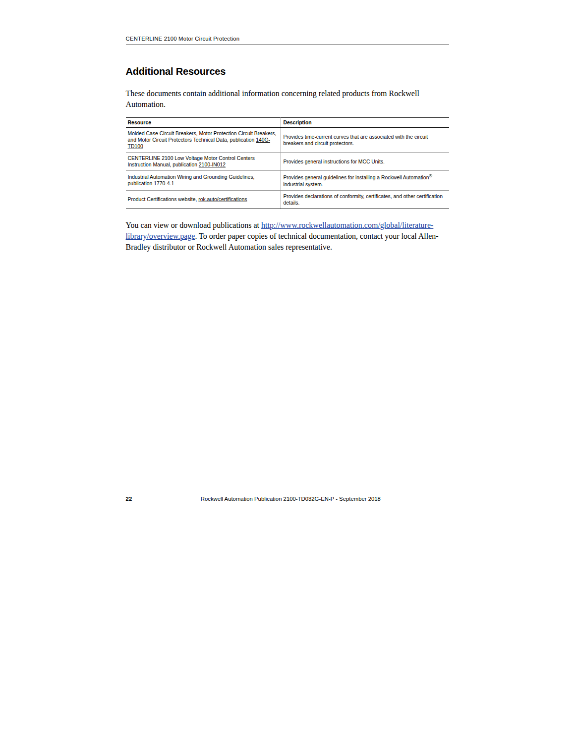CENTERLINE 2100 Motor Circuit Protection
Additional Resources
These documents contain additional information concerning related products from Rockwell Automation.
| Resource | Description |
| --- | --- |
| Molded Case Circuit Breakers, Motor Protection Circuit Breakers, and Motor Circuit Protectors Technical Data, publication 140G-TD100 | Provides time-current curves that are associated with the circuit breakers and circuit protectors. |
| CENTERLINE 2100 Low Voltage Motor Control Centers Instruction Manual, publication 2100-IN012 | Provides general instructions for MCC Units. |
| Industrial Automation Wiring and Grounding Guidelines, publication 1770-4.1 | Provides general guidelines for installing a Rockwell Automation ® industrial system. |
| Product Certifications website, rok.auto/certifications | Provides declarations of conformity, certificates, and other certification details. |
You can view or download publications at http://www.rockwellautomation.com/global/literature-library/overview.page. To order paper copies of technical documentation, contact your local Allen-Bradley distributor or Rockwell Automation sales representative.
22
Rockwell Automation Publication 2100-TD032G-EN-P - September 2018